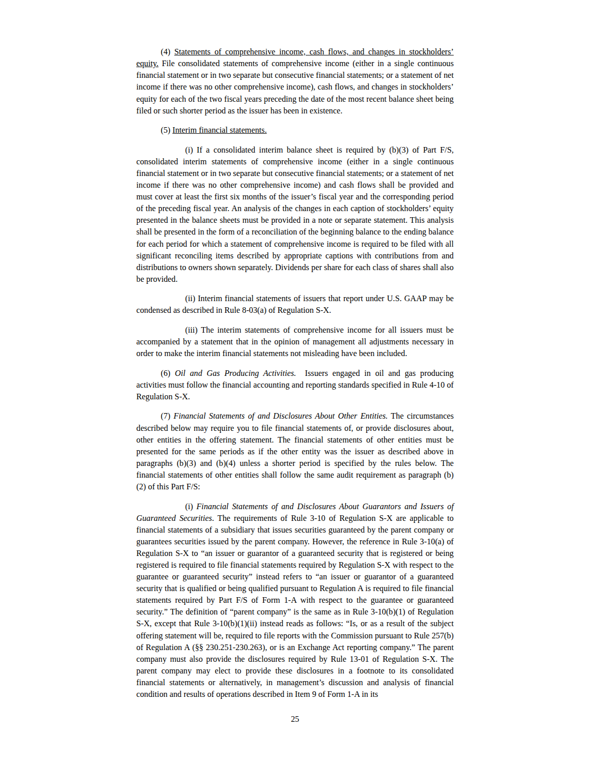(4) Statements of comprehensive income, cash flows, and changes in stockholders’ equity. File consolidated statements of comprehensive income (either in a single continuous financial statement or in two separate but consecutive financial statements; or a statement of net income if there was no other comprehensive income), cash flows, and changes in stockholders’ equity for each of the two fiscal years preceding the date of the most recent balance sheet being filed or such shorter period as the issuer has been in existence.
(5) Interim financial statements.
(i) If a consolidated interim balance sheet is required by (b)(3) of Part F/S, consolidated interim statements of comprehensive income (either in a single continuous financial statement or in two separate but consecutive financial statements; or a statement of net income if there was no other comprehensive income) and cash flows shall be provided and must cover at least the first six months of the issuer’s fiscal year and the corresponding period of the preceding fiscal year. An analysis of the changes in each caption of stockholders’ equity presented in the balance sheets must be provided in a note or separate statement. This analysis shall be presented in the form of a reconciliation of the beginning balance to the ending balance for each period for which a statement of comprehensive income is required to be filed with all significant reconciling items described by appropriate captions with contributions from and distributions to owners shown separately. Dividends per share for each class of shares shall also be provided.
(ii) Interim financial statements of issuers that report under U.S. GAAP may be condensed as described in Rule 8-03(a) of Regulation S-X.
(iii) The interim statements of comprehensive income for all issuers must be accompanied by a statement that in the opinion of management all adjustments necessary in order to make the interim financial statements not misleading have been included.
(6) Oil and Gas Producing Activities. Issuers engaged in oil and gas producing activities must follow the financial accounting and reporting standards specified in Rule 4-10 of Regulation S-X.
(7) Financial Statements of and Disclosures About Other Entities. The circumstances described below may require you to file financial statements of, or provide disclosures about, other entities in the offering statement. The financial statements of other entities must be presented for the same periods as if the other entity was the issuer as described above in paragraphs (b)(3) and (b)(4) unless a shorter period is specified by the rules below. The financial statements of other entities shall follow the same audit requirement as paragraph (b)(2) of this Part F/S:
(i) Financial Statements of and Disclosures About Guarantors and Issuers of Guaranteed Securities. The requirements of Rule 3-10 of Regulation S-X are applicable to financial statements of a subsidiary that issues securities guaranteed by the parent company or guarantees securities issued by the parent company. However, the reference in Rule 3-10(a) of Regulation S-X to “an issuer or guarantor of a guaranteed security that is registered or being registered is required to file financial statements required by Regulation S-X with respect to the guarantee or guaranteed security” instead refers to “an issuer or guarantor of a guaranteed security that is qualified or being qualified pursuant to Regulation A is required to file financial statements required by Part F/S of Form 1-A with respect to the guarantee or guaranteed security.” The definition of “parent company” is the same as in Rule 3-10(b)(1) of Regulation S-X, except that Rule 3-10(b)(1)(ii) instead reads as follows: “Is, or as a result of the subject offering statement will be, required to file reports with the Commission pursuant to Rule 257(b) of Regulation A (§§ 230.251-230.263), or is an Exchange Act reporting company.” The parent company must also provide the disclosures required by Rule 13-01 of Regulation S-X. The parent company may elect to provide these disclosures in a footnote to its consolidated financial statements or alternatively, in management’s discussion and analysis of financial condition and results of operations described in Item 9 of Form 1-A in its
25